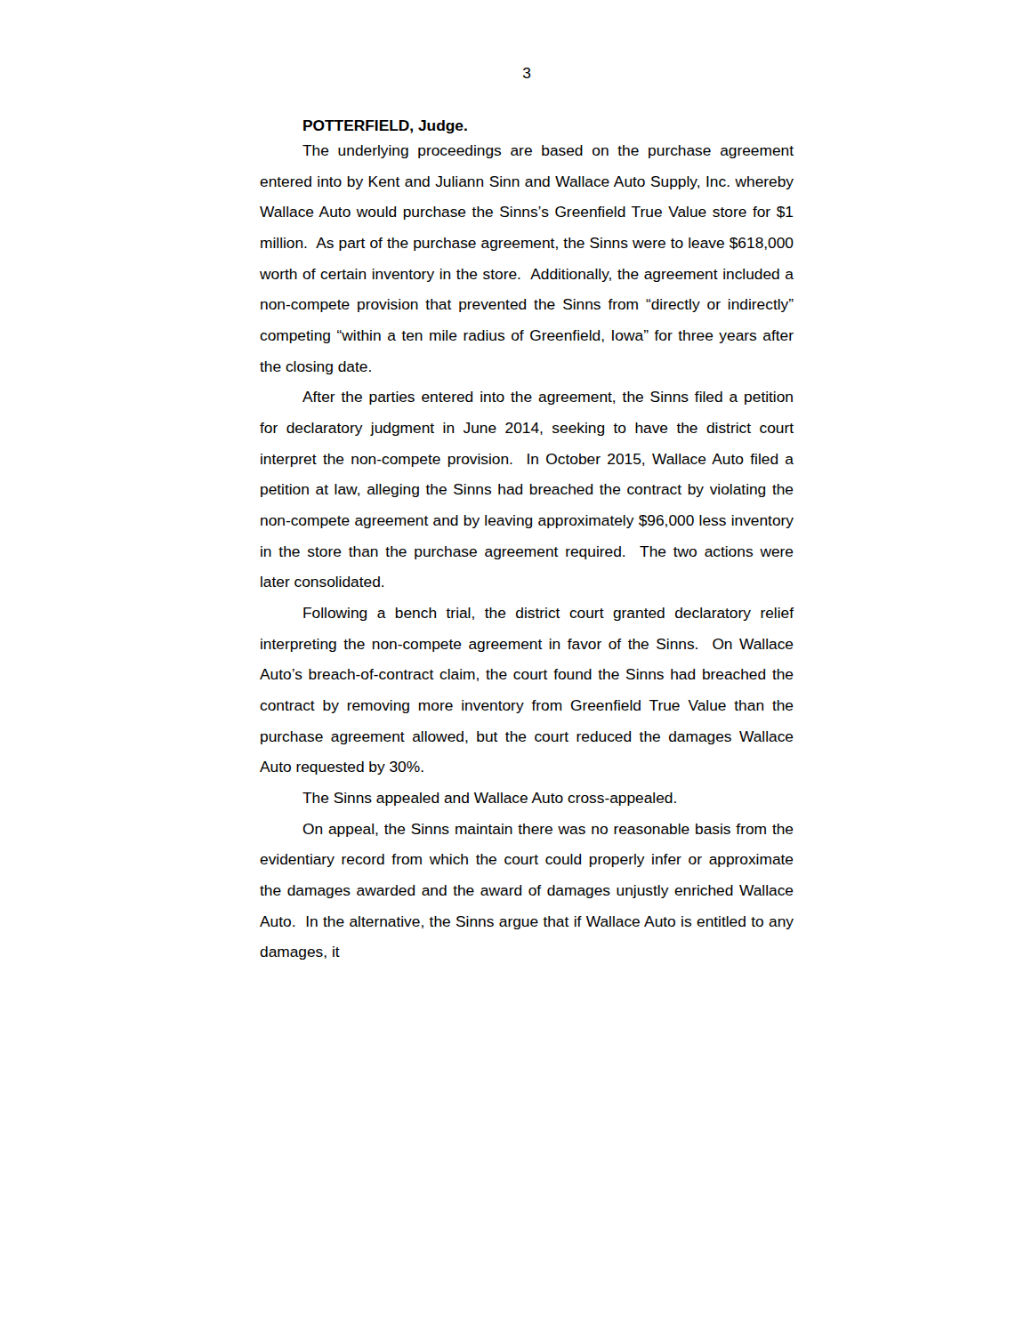3
POTTERFIELD, Judge.
The underlying proceedings are based on the purchase agreement entered into by Kent and Juliann Sinn and Wallace Auto Supply, Inc. whereby Wallace Auto would purchase the Sinns’s Greenfield True Value store for $1 million. As part of the purchase agreement, the Sinns were to leave $618,000 worth of certain inventory in the store. Additionally, the agreement included a non-compete provision that prevented the Sinns from “directly or indirectly” competing “within a ten mile radius of Greenfield, Iowa” for three years after the closing date.
After the parties entered into the agreement, the Sinns filed a petition for declaratory judgment in June 2014, seeking to have the district court interpret the non-compete provision. In October 2015, Wallace Auto filed a petition at law, alleging the Sinns had breached the contract by violating the non-compete agreement and by leaving approximately $96,000 less inventory in the store than the purchase agreement required. The two actions were later consolidated.
Following a bench trial, the district court granted declaratory relief interpreting the non-compete agreement in favor of the Sinns. On Wallace Auto’s breach-of-contract claim, the court found the Sinns had breached the contract by removing more inventory from Greenfield True Value than the purchase agreement allowed, but the court reduced the damages Wallace Auto requested by 30%.
The Sinns appealed and Wallace Auto cross-appealed.
On appeal, the Sinns maintain there was no reasonable basis from the evidentiary record from which the court could properly infer or approximate the damages awarded and the award of damages unjustly enriched Wallace Auto. In the alternative, the Sinns argue that if Wallace Auto is entitled to any damages, it